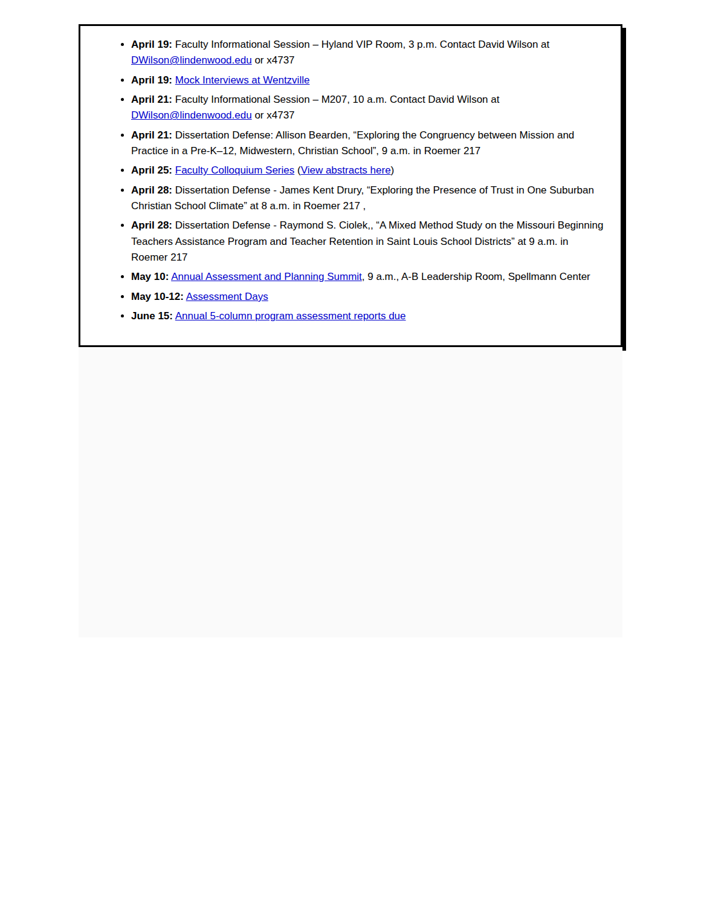April 19: Faculty Informational Session – Hyland VIP Room, 3 p.m. Contact David Wilson at DWilson@lindenwood.edu or x4737
April 19: Mock Interviews at Wentzville
April 21: Faculty Informational Session – M207, 10 a.m. Contact David Wilson at DWilson@lindenwood.edu or x4737
April 21: Dissertation Defense: Allison Bearden, “Exploring the Congruency between Mission and Practice in a Pre-K–12, Midwestern, Christian School”, 9 a.m. in Roemer 217
April 25: Faculty Colloquium Series (View abstracts here)
April 28: Dissertation Defense - James Kent Drury, “Exploring the Presence of Trust in One Suburban Christian School Climate” at 8 a.m. in Roemer 217 ,
April 28: Dissertation Defense - Raymond S. Ciolek,, “A Mixed Method Study on the Missouri Beginning Teachers Assistance Program and Teacher Retention in Saint Louis School Districts” at 9 a.m. in Roemer 217
May 10: Annual Assessment and Planning Summit, 9 a.m., A-B Leadership Room, Spellmann Center
May 10-12: Assessment Days
June 15: Annual 5-column program assessment reports due